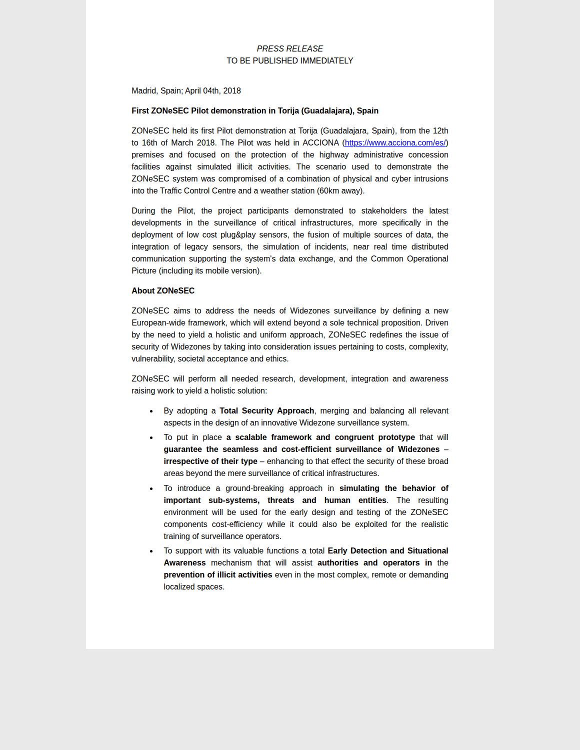PRESS RELEASE
TO BE PUBLISHED IMMEDIATELY
Madrid, Spain; April 04th, 2018
First ZONeSEC Pilot demonstration in Torija (Guadalajara), Spain
ZONeSEC held its first Pilot demonstration at Torija (Guadalajara, Spain), from the 12th to 16th of March 2018. The Pilot was held in ACCIONA (https://www.acciona.com/es/) premises and focused on the protection of the highway administrative concession facilities against simulated illicit activities. The scenario used to demonstrate the ZONeSEC system was compromised of a combination of physical and cyber intrusions into the Traffic Control Centre and a weather station (60km away).
During the Pilot, the project participants demonstrated to stakeholders the latest developments in the surveillance of critical infrastructures, more specifically in the deployment of low cost plug&play sensors, the fusion of multiple sources of data, the integration of legacy sensors, the simulation of incidents, near real time distributed communication supporting the system's data exchange, and the Common Operational Picture (including its mobile version).
About ZONeSEC
ZONeSEC aims to address the needs of Widezones surveillance by defining a new European-wide framework, which will extend beyond a sole technical proposition. Driven by the need to yield a holistic and uniform approach, ZONeSEC redefines the issue of security of Widezones by taking into consideration issues pertaining to costs, complexity, vulnerability, societal acceptance and ethics.
ZONeSEC will perform all needed research, development, integration and awareness raising work to yield a holistic solution:
By adopting a Total Security Approach, merging and balancing all relevant aspects in the design of an innovative Widezone surveillance system.
To put in place a scalable framework and congruent prototype that will guarantee the seamless and cost-efficient surveillance of Widezones – irrespective of their type – enhancing to that effect the security of these broad areas beyond the mere surveillance of critical infrastructures.
To introduce a ground-breaking approach in simulating the behavior of important sub-systems, threats and human entities. The resulting environment will be used for the early design and testing of the ZONeSEC components cost-efficiency while it could also be exploited for the realistic training of surveillance operators.
To support with its valuable functions a total Early Detection and Situational Awareness mechanism that will assist authorities and operators in the prevention of illicit activities even in the most complex, remote or demanding localized spaces.